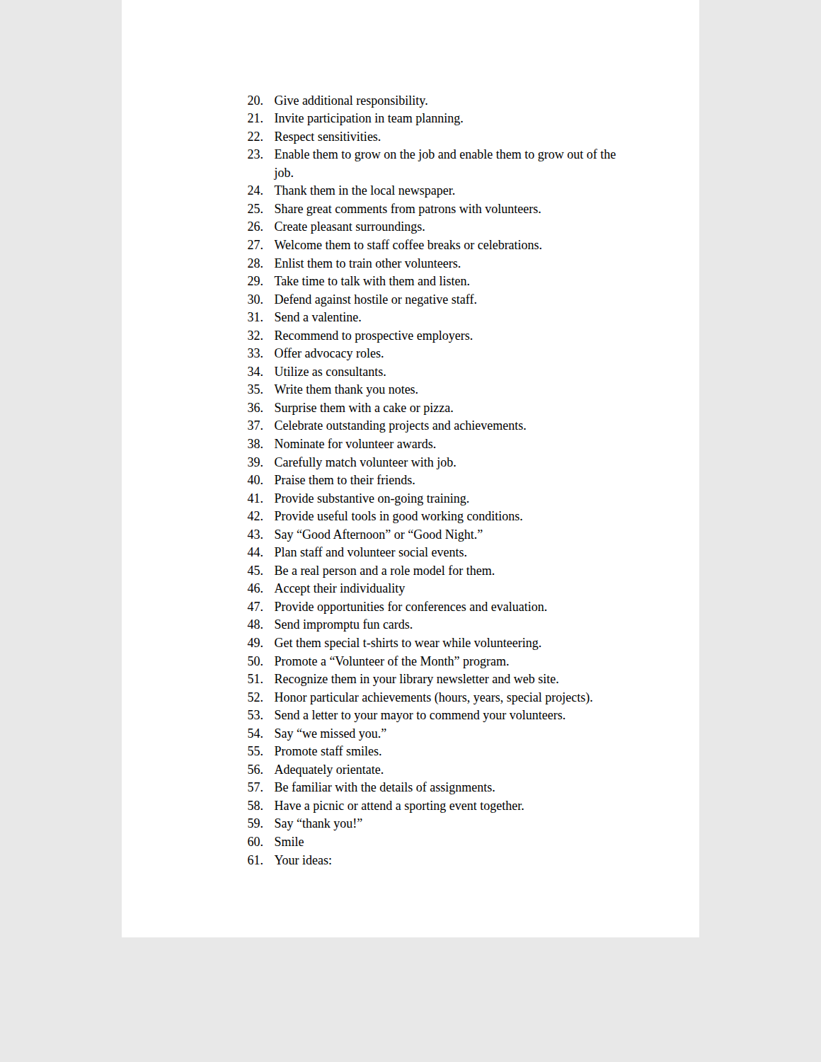Give additional responsibility.
Invite participation in team planning.
Respect sensitivities.
Enable them to grow on the job and enable them to grow out of the job.
Thank them in the local newspaper.
Share great comments from patrons with volunteers.
Create pleasant surroundings.
Welcome them to staff coffee breaks or celebrations.
Enlist them to train other volunteers.
Take time to talk with them and listen.
Defend against hostile or negative staff.
Send a valentine.
Recommend to prospective employers.
Offer advocacy roles.
Utilize as consultants.
Write them thank you notes.
Surprise them with a cake or pizza.
Celebrate outstanding projects and achievements.
Nominate for volunteer awards.
Carefully match volunteer with job.
Praise them to their friends.
Provide substantive on-going training.
Provide useful tools in good working conditions.
Say “Good Afternoon” or “Good Night.”
Plan staff and volunteer social events.
Be a real person and a role model for them.
Accept their individuality
Provide opportunities for conferences and evaluation.
Send impromptu fun cards.
Get them special t-shirts to wear while volunteering.
Promote a “Volunteer of the Month” program.
Recognize them in your library newsletter and web site.
Honor particular achievements (hours, years, special projects).
Send a letter to your mayor to commend your volunteers.
Say “we missed you.”
Promote staff smiles.
Adequately orientate.
Be familiar with the details of assignments.
Have a picnic or attend a sporting event together.
Say “thank you!”
Smile
Your ideas: